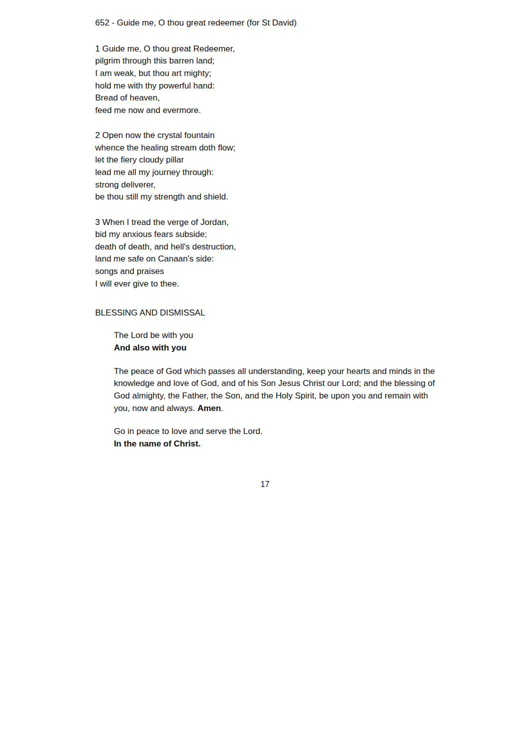652 - Guide me, O thou great redeemer (for St David)
1 Guide me, O thou great Redeemer,
pilgrim through this barren land;
I am weak, but thou art mighty;
hold me with thy powerful hand:
Bread of heaven,
feed me now and evermore.
2 Open now the crystal fountain
whence the healing stream doth flow;
let the fiery cloudy pillar
lead me all my journey through:
strong deliverer,
be thou still my strength and shield.
3 When I tread the verge of Jordan,
bid my anxious fears subside;
death of death, and hell's destruction,
land me safe on Canaan's side:
songs and praises
I will ever give to thee.
Blessing and Dismissal
The Lord be with you
And also with you
The peace of God which passes all understanding, keep your hearts and minds in the knowledge and love of God, and of his Son Jesus Christ our Lord; and the blessing of God almighty, the Father, the Son, and the Holy Spirit, be upon you and remain with you, now and always. Amen.
Go in peace to love and serve the Lord.
In the name of Christ.
17